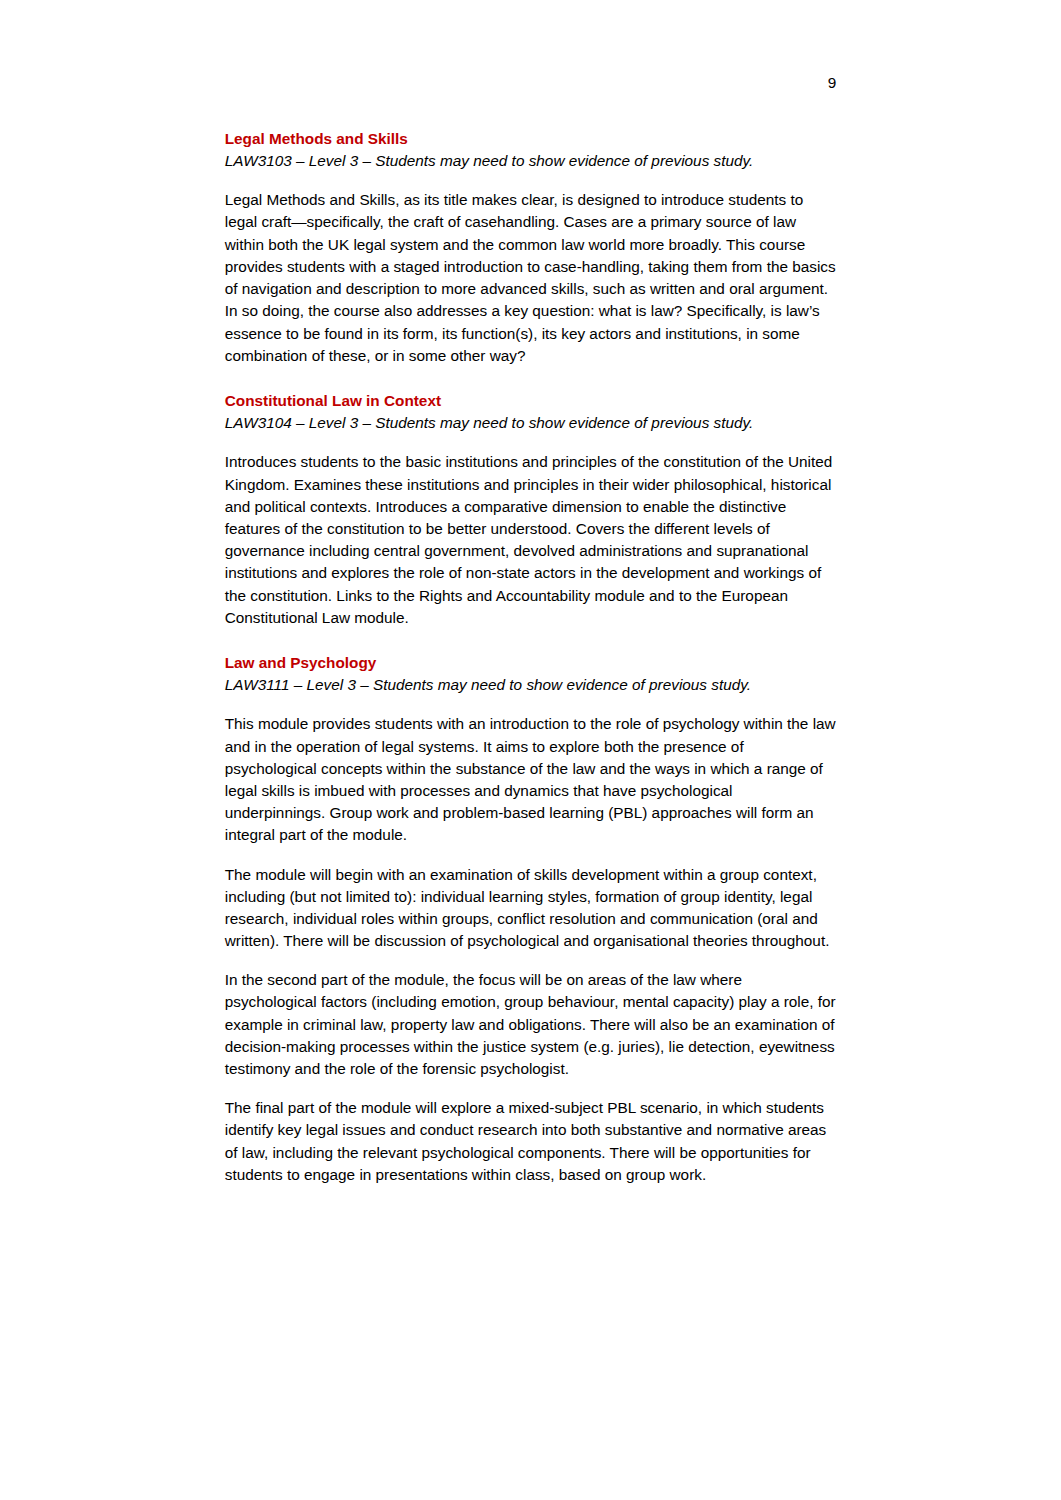9
Legal Methods and Skills
LAW3103 – Level 3 – Students may need to show evidence of previous study.
Legal Methods and Skills, as its title makes clear, is designed to introduce students to legal craft—specifically, the craft of casehandling. Cases are a primary source of law within both the UK legal system and the common law world more broadly. This course provides students with a staged introduction to case-handling, taking them from the basics of navigation and description to more advanced skills, such as written and oral argument. In so doing, the course also addresses a key question: what is law? Specifically, is law’s essence to be found in its form, its function(s), its key actors and institutions, in some combination of these, or in some other way?
Constitutional Law in Context
LAW3104 – Level 3 – Students may need to show evidence of previous study.
Introduces students to the basic institutions and principles of the constitution of the United Kingdom. Examines these institutions and principles in their wider philosophical, historical and political contexts. Introduces a comparative dimension to enable the distinctive features of the constitution to be better understood. Covers the different levels of governance including central government, devolved administrations and supranational institutions and explores the role of non-state actors in the development and workings of the constitution. Links to the Rights and Accountability module and to the European Constitutional Law module.
Law and Psychology
LAW3111 – Level 3 – Students may need to show evidence of previous study.
This module provides students with an introduction to the role of psychology within the law and in the operation of legal systems. It aims to explore both the presence of psychological concepts within the substance of the law and the ways in which a range of legal skills is imbued with processes and dynamics that have psychological underpinnings. Group work and problem-based learning (PBL) approaches will form an integral part of the module.
The module will begin with an examination of skills development within a group context, including (but not limited to): individual learning styles, formation of group identity, legal research, individual roles within groups, conflict resolution and communication (oral and written). There will be discussion of psychological and organisational theories throughout.
In the second part of the module, the focus will be on areas of the law where psychological factors (including emotion, group behaviour, mental capacity) play a role, for example in criminal law, property law and obligations. There will also be an examination of decision-making processes within the justice system (e.g. juries), lie detection, eyewitness testimony and the role of the forensic psychologist.
The final part of the module will explore a mixed-subject PBL scenario, in which students identify key legal issues and conduct research into both substantive and normative areas of law, including the relevant psychological components. There will be opportunities for students to engage in presentations within class, based on group work.